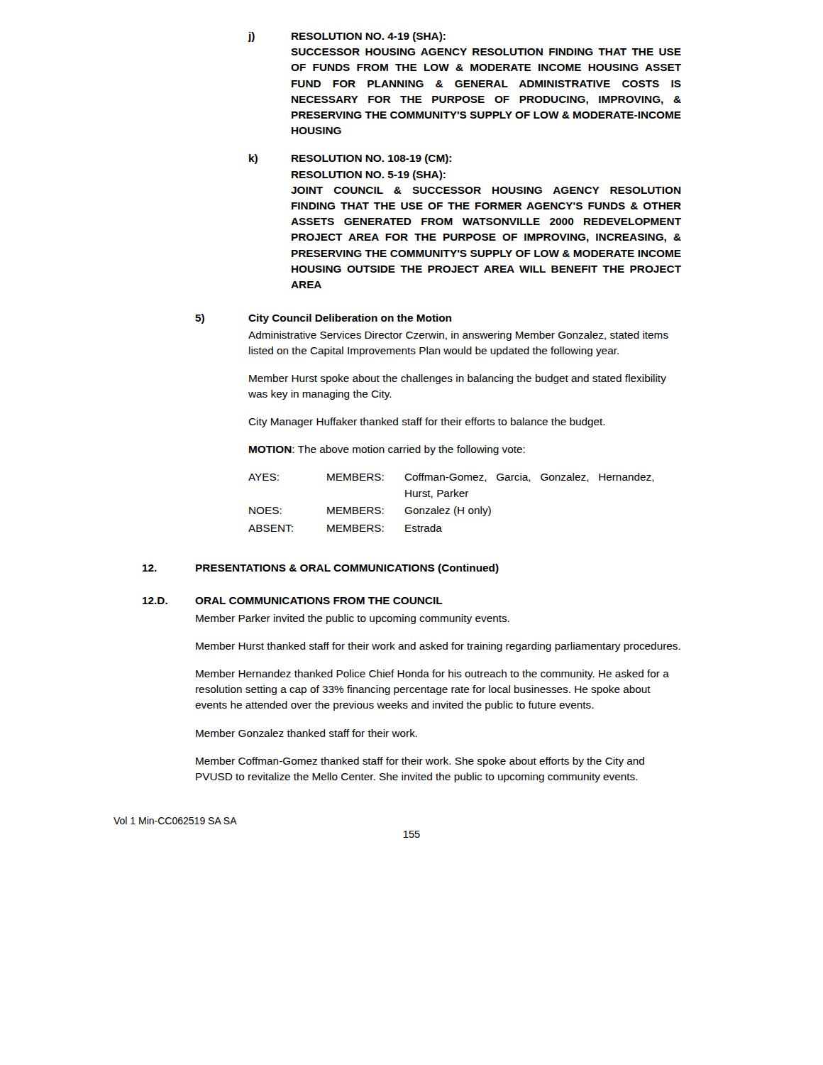j)
RESOLUTION NO. 4-19 (SHA): SUCCESSOR HOUSING AGENCY RESOLUTION FINDING THAT THE USE OF FUNDS FROM THE LOW & MODERATE INCOME HOUSING ASSET FUND FOR PLANNING & GENERAL ADMINISTRATIVE COSTS IS NECESSARY FOR THE PURPOSE OF PRODUCING, IMPROVING, & PRESERVING THE COMMUNITY'S SUPPLY OF LOW & MODERATE-INCOME HOUSING
k)
RESOLUTION NO. 108-19 (CM): RESOLUTION NO. 5-19 (SHA): JOINT COUNCIL & SUCCESSOR HOUSING AGENCY RESOLUTION FINDING THAT THE USE OF THE FORMER AGENCY'S FUNDS & OTHER ASSETS GENERATED FROM WATSONVILLE 2000 REDEVELOPMENT PROJECT AREA FOR THE PURPOSE OF IMPROVING, INCREASING, & PRESERVING THE COMMUNITY'S SUPPLY OF LOW & MODERATE INCOME HOUSING OUTSIDE THE PROJECT AREA WILL BENEFIT THE PROJECT AREA
5)
City Council Deliberation on the Motion
Administrative Services Director Czerwin, in answering Member Gonzalez, stated items listed on the Capital Improvements Plan would be updated the following year.
Member Hurst spoke about the challenges in balancing the budget and stated flexibility was key in managing the City.
City Manager Huffaker thanked staff for their efforts to balance the budget.
MOTION: The above motion carried by the following vote:
| AYES: | MEMBERS: | Coffman-Gomez, Garcia, Gonzalez, Hernandez, Hurst, Parker |
| NOES: | MEMBERS: | Gonzalez (H only) |
| ABSENT: | MEMBERS: | Estrada |
12.
PRESENTATIONS & ORAL COMMUNICATIONS (Continued)
12.D.
ORAL COMMUNICATIONS FROM THE COUNCIL
Member Parker invited the public to upcoming community events.
Member Hurst thanked staff for their work and asked for training regarding parliamentary procedures.
Member Hernandez thanked Police Chief Honda for his outreach to the community. He asked for a resolution setting a cap of 33% financing percentage rate for local businesses. He spoke about events he attended over the previous weeks and invited the public to future events.
Member Gonzalez thanked staff for their work.
Member Coffman-Gomez thanked staff for their work. She spoke about efforts by the City and PVUSD to revitalize the Mello Center. She invited the public to upcoming community events.
Vol 1 Min-CC062519 SA SA
155